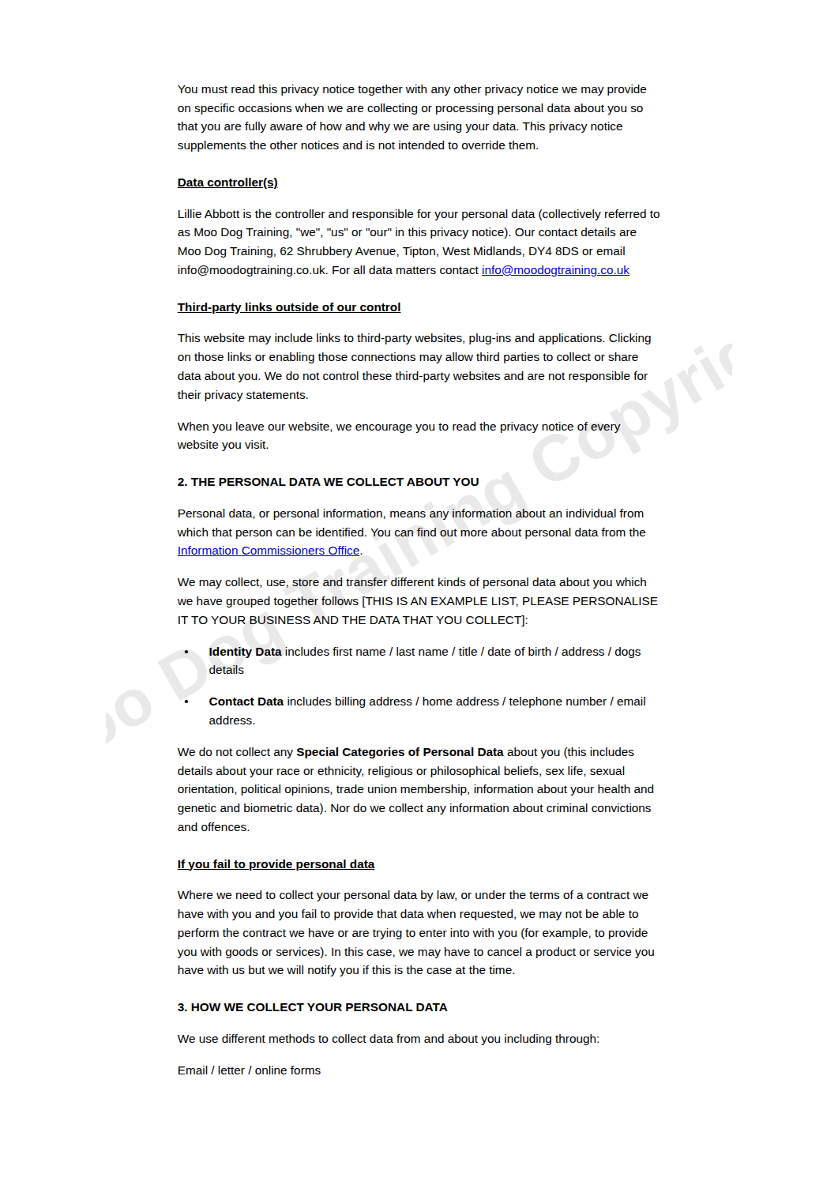Moo Dog Training Copyright
You must read this privacy notice together with any other privacy notice we may provide on specific occasions when we are collecting or processing personal data about you so that you are fully aware of how and why we are using your data. This privacy notice supplements the other notices and is not intended to override them.
Data controller(s)
Lillie Abbott is the controller and responsible for your personal data (collectively referred to as Moo Dog Training, "we", "us" or "our" in this privacy notice). Our contact details are Moo Dog Training, 62 Shrubbery Avenue, Tipton, West Midlands, DY4 8DS or email info@moodogtraining.co.uk. For all data matters contact info@moodogtraining.co.uk
Third-party links outside of our control
This website may include links to third-party websites, plug-ins and applications. Clicking on those links or enabling those connections may allow third parties to collect or share data about you. We do not control these third-party websites and are not responsible for their privacy statements.
When you leave our website, we encourage you to read the privacy notice of every website you visit.
2. THE PERSONAL DATA WE COLLECT ABOUT YOU
Personal data, or personal information, means any information about an individual from which that person can be identified. You can find out more about personal data from the Information Commissioners Office.
We may collect, use, store and transfer different kinds of personal data about you which we have grouped together follows [THIS IS AN EXAMPLE LIST, PLEASE PERSONALISE IT TO YOUR BUSINESS AND THE DATA THAT YOU COLLECT]:
Identity Data includes first name / last name / title / date of birth / address / dogs details
Contact Data includes billing address / home address / telephone number / email address.
We do not collect any Special Categories of Personal Data about you (this includes details about your race or ethnicity, religious or philosophical beliefs, sex life, sexual orientation, political opinions, trade union membership, information about your health and genetic and biometric data). Nor do we collect any information about criminal convictions and offences.
If you fail to provide personal data
Where we need to collect your personal data by law, or under the terms of a contract we have with you and you fail to provide that data when requested, we may not be able to perform the contract we have or are trying to enter into with you (for example, to provide you with goods or services). In this case, we may have to cancel a product or service you have with us but we will notify you if this is the case at the time.
3. HOW WE COLLECT YOUR PERSONAL DATA
We use different methods to collect data from and about you including through:
Email / letter / online forms